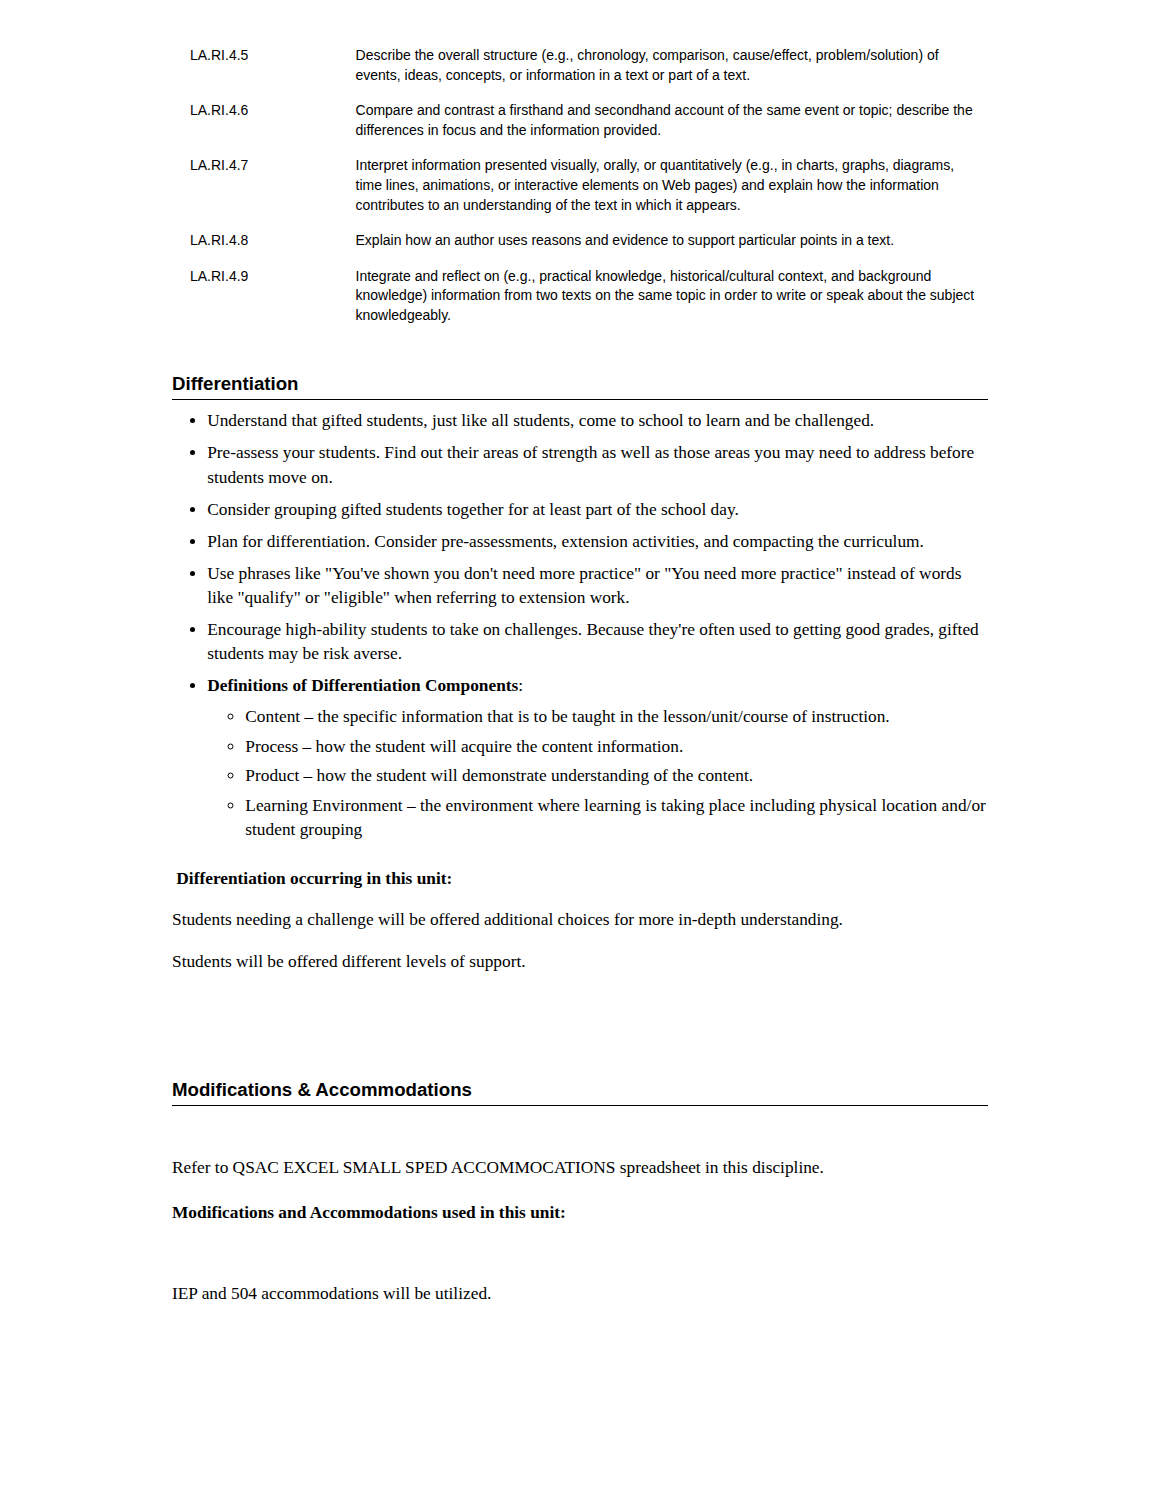| LA.RI.4.5 | Describe the overall structure (e.g., chronology, comparison, cause/effect, problem/solution) of events, ideas, concepts, or information in a text or part of a text. |
| LA.RI.4.6 | Compare and contrast a firsthand and secondhand account of the same event or topic; describe the differences in focus and the information provided. |
| LA.RI.4.7 | Interpret information presented visually, orally, or quantitatively (e.g., in charts, graphs, diagrams, time lines, animations, or interactive elements on Web pages) and explain how the information contributes to an understanding of the text in which it appears. |
| LA.RI.4.8 | Explain how an author uses reasons and evidence to support particular points in a text. |
| LA.RI.4.9 | Integrate and reflect on (e.g., practical knowledge, historical/cultural context, and background knowledge) information from two texts on the same topic in order to write or speak about the subject knowledgeably. |
Differentiation
Understand that gifted students, just like all students, come to school to learn and be challenged.
Pre-assess your students. Find out their areas of strength as well as those areas you may need to address before students move on.
Consider grouping gifted students together for at least part of the school day.
Plan for differentiation. Consider pre-assessments, extension activities, and compacting the curriculum.
Use phrases like "You've shown you don't need more practice" or "You need more practice" instead of words like "qualify" or "eligible" when referring to extension work.
Encourage high-ability students to take on challenges. Because they're often used to getting good grades, gifted students may be risk averse.
Definitions of Differentiation Components:
Content – the specific information that is to be taught in the lesson/unit/course of instruction.
Process – how the student will acquire the content information.
Product – how the student will demonstrate understanding of the content.
Learning Environment – the environment where learning is taking place including physical location and/or student grouping
Differentiation occurring in this unit:
Students needing a challenge will be offered additional choices for more in-depth understanding.
Students will be offered different levels of support.
Modifications & Accommodations
Refer to QSAC EXCEL SMALL SPED ACCOMMOCATIONS spreadsheet in this discipline.
Modifications and Accommodations used in this unit:
IEP and 504 accommodations will be utilized.